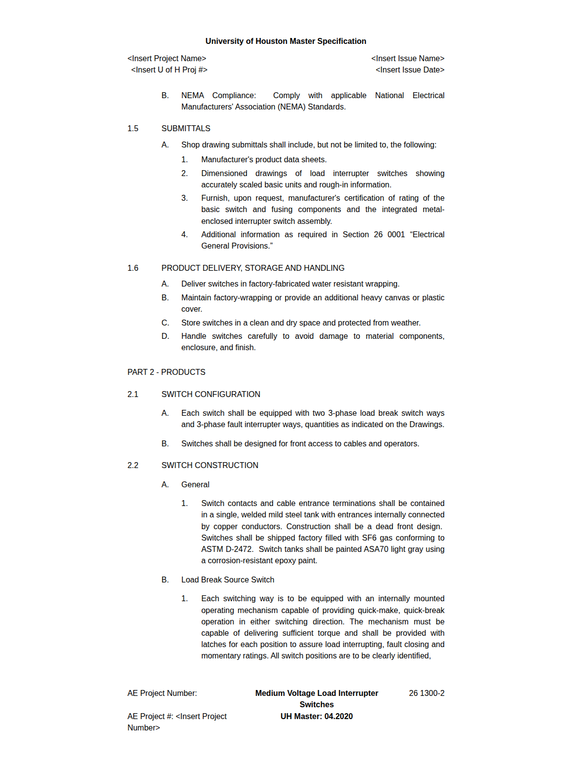University of Houston Master Specification
<Insert Project Name> <Insert Issue Name>
<Insert U of H Proj #> <Insert Issue Date>
B. NEMA Compliance: Comply with applicable National Electrical Manufacturers' Association (NEMA) Standards.
1.5 SUBMITTALS
A. Shop drawing submittals shall include, but not be limited to, the following:
1. Manufacturer's product data sheets.
2. Dimensioned drawings of load interrupter switches showing accurately scaled basic units and rough-in information.
3. Furnish, upon request, manufacturer's certification of rating of the basic switch and fusing components and the integrated metal-enclosed interrupter switch assembly.
4. Additional information as required in Section 26 0001 “Electrical General Provisions.”
1.6 PRODUCT DELIVERY, STORAGE AND HANDLING
A. Deliver switches in factory-fabricated water resistant wrapping.
B. Maintain factory-wrapping or provide an additional heavy canvas or plastic cover.
C. Store switches in a clean and dry space and protected from weather.
D. Handle switches carefully to avoid damage to material components, enclosure, and finish.
PART 2 - PRODUCTS
2.1 SWITCH CONFIGURATION
A. Each switch shall be equipped with two 3-phase load break switch ways and 3-phase fault interrupter ways, quantities as indicated on the Drawings.
B. Switches shall be designed for front access to cables and operators.
2.2 SWITCH CONSTRUCTION
A. General
1. Switch contacts and cable entrance terminations shall be contained in a single, welded mild steel tank with entrances internally connected by copper conductors. Construction shall be a dead front design. Switches shall be shipped factory filled with SF6 gas conforming to ASTM D-2472. Switch tanks shall be painted ASA70 light gray using a corrosion-resistant epoxy paint.
B. Load Break Source Switch
1. Each switching way is to be equipped with an internally mounted operating mechanism capable of providing quick-make, quick-break operation in either switching direction. The mechanism must be capable of delivering sufficient torque and shall be provided with latches for each position to assure load interrupting, fault closing and momentary ratings. All switch positions are to be clearly identified,
AE Project Number: Medium Voltage Load Interrupter Switches 26 1300-2
AE Project #: <Insert Project Number> UH Master: 04.2020